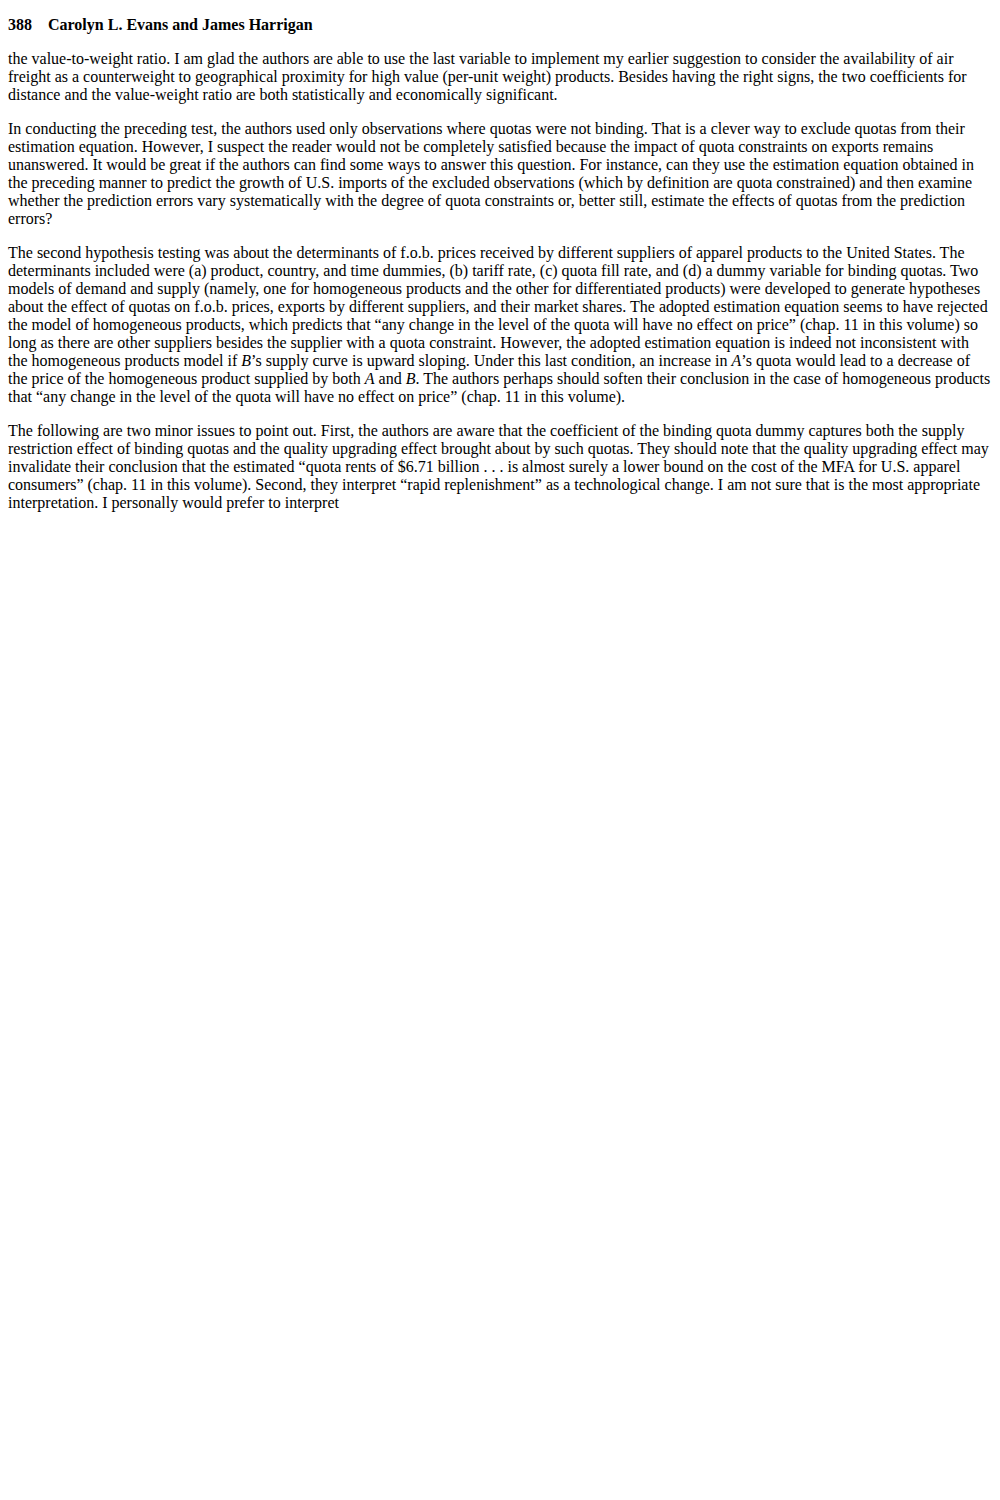388 Carolyn L. Evans and James Harrigan
the value-to-weight ratio. I am glad the authors are able to use the last variable to implement my earlier suggestion to consider the availability of air freight as a counterweight to geographical proximity for high value (per-unit weight) products. Besides having the right signs, the two coefficients for distance and the value-weight ratio are both statistically and economically significant.
In conducting the preceding test, the authors used only observations where quotas were not binding. That is a clever way to exclude quotas from their estimation equation. However, I suspect the reader would not be completely satisfied because the impact of quota constraints on exports remains unanswered. It would be great if the authors can find some ways to answer this question. For instance, can they use the estimation equation obtained in the preceding manner to predict the growth of U.S. imports of the excluded observations (which by definition are quota constrained) and then examine whether the prediction errors vary systematically with the degree of quota constraints or, better still, estimate the effects of quotas from the prediction errors?
The second hypothesis testing was about the determinants of f.o.b. prices received by different suppliers of apparel products to the United States. The determinants included were (a) product, country, and time dummies, (b) tariff rate, (c) quota fill rate, and (d) a dummy variable for binding quotas. Two models of demand and supply (namely, one for homogeneous products and the other for differentiated products) were developed to generate hypotheses about the effect of quotas on f.o.b. prices, exports by different suppliers, and their market shares. The adopted estimation equation seems to have rejected the model of homogeneous products, which predicts that “any change in the level of the quota will have no effect on price” (chap. 11 in this volume) so long as there are other suppliers besides the supplier with a quota constraint. However, the adopted estimation equation is indeed not inconsistent with the homogeneous products model if B’s supply curve is upward sloping. Under this last condition, an increase in A’s quota would lead to a decrease of the price of the homogeneous product supplied by both A and B. The authors perhaps should soften their conclusion in the case of homogeneous products that “any change in the level of the quota will have no effect on price” (chap. 11 in this volume).
The following are two minor issues to point out. First, the authors are aware that the coefficient of the binding quota dummy captures both the supply restriction effect of binding quotas and the quality upgrading effect brought about by such quotas. They should note that the quality upgrading effect may invalidate their conclusion that the estimated “quota rents of $6.71 billion . . . is almost surely a lower bound on the cost of the MFA for U.S. apparel consumers” (chap. 11 in this volume). Second, they interpret “rapid replenishment” as a technological change. I am not sure that is the most appropriate interpretation. I personally would prefer to interpret